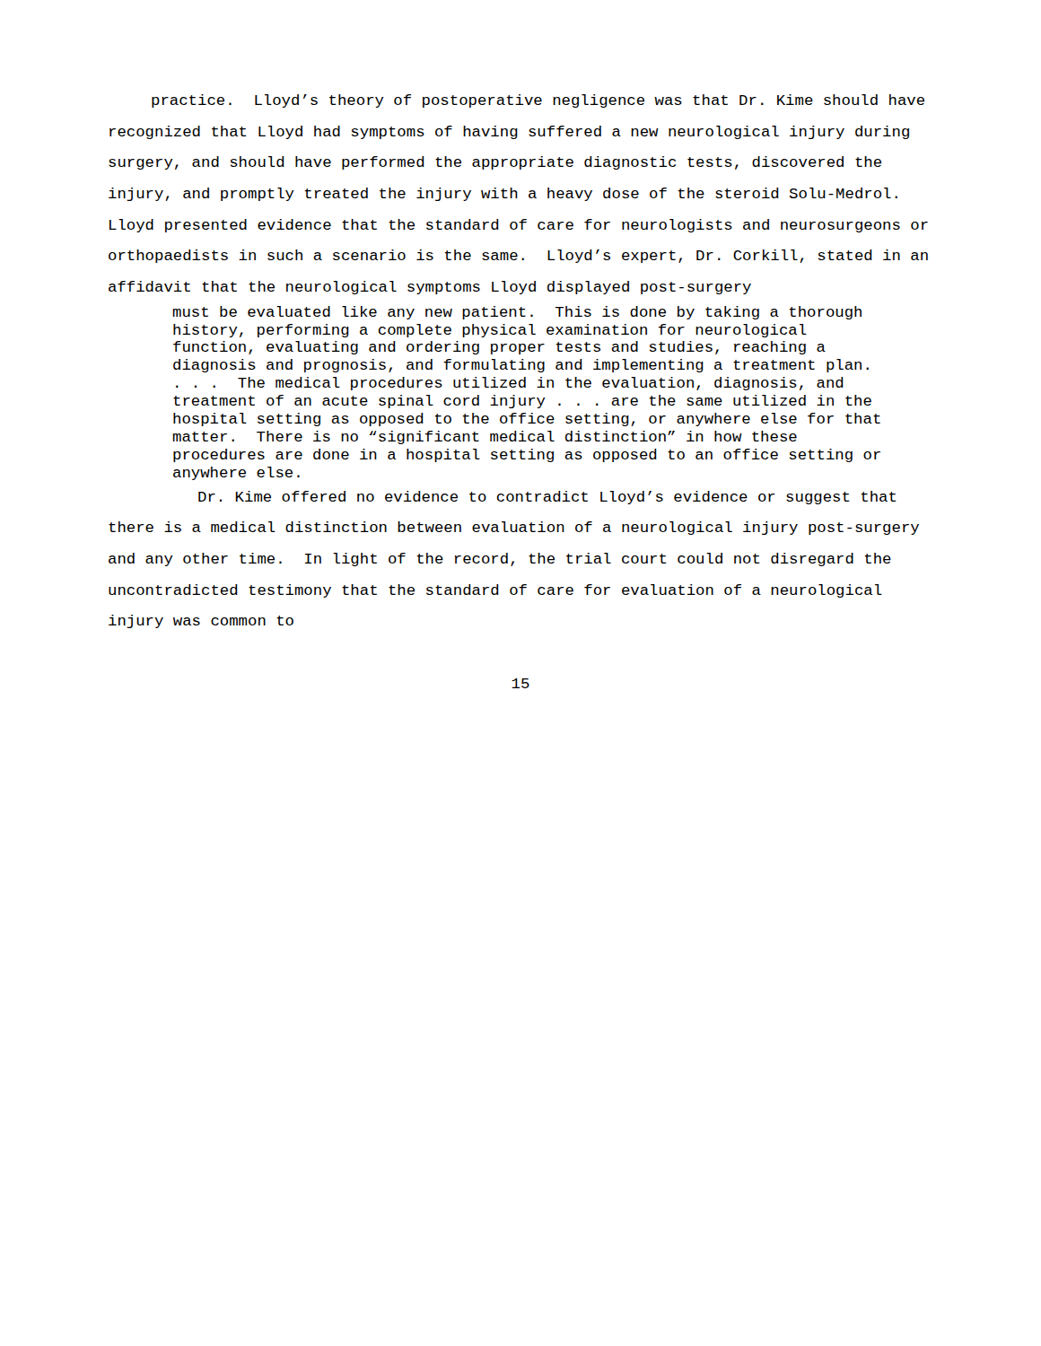practice. Lloyd’s theory of postoperative negligence was that Dr. Kime should have recognized that Lloyd had symptoms of having suffered a new neurological injury during surgery, and should have performed the appropriate diagnostic tests, discovered the injury, and promptly treated the injury with a heavy dose of the steroid Solu-Medrol. Lloyd presented evidence that the standard of care for neurologists and neurosurgeons or orthopaedists in such a scenario is the same. Lloyd’s expert, Dr. Corkill, stated in an affidavit that the neurological symptoms Lloyd displayed post-surgery
must be evaluated like any new patient. This is done by taking a thorough history, performing a complete physical examination for neurological function, evaluating and ordering proper tests and studies, reaching a diagnosis and prognosis, and formulating and implementing a treatment plan. . . . The medical procedures utilized in the evaluation, diagnosis, and treatment of an acute spinal cord injury . . . are the same utilized in the hospital setting as opposed to the office setting, or anywhere else for that matter. There is no “significant medical distinction” in how these procedures are done in a hospital setting as opposed to an office setting or anywhere else.
Dr. Kime offered no evidence to contradict Lloyd’s evidence or suggest that there is a medical distinction between evaluation of a neurological injury post-surgery and any other time. In light of the record, the trial court could not disregard the uncontradicted testimony that the standard of care for evaluation of a neurological injury was common to
15